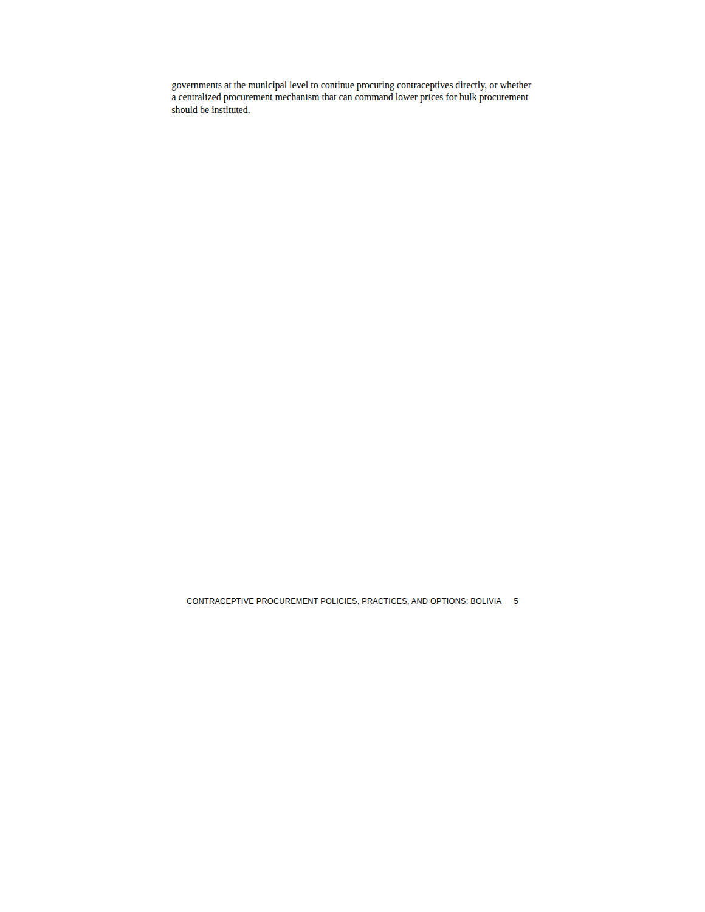governments at the municipal level to continue procuring contraceptives directly, or whether a centralized procurement mechanism that can command lower prices for bulk procurement should be instituted.
CONTRACEPTIVE PROCUREMENT POLICIES, PRACTICES, AND OPTIONS: BOLIVIA5